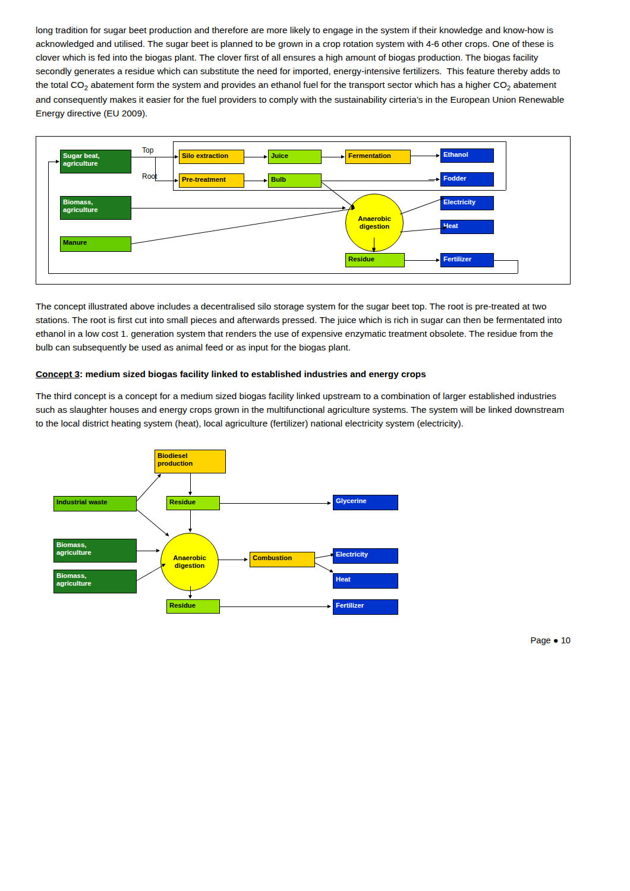long tradition for sugar beet production and therefore are more likely to engage in the system if their knowledge and know-how is acknowledged and utilised. The sugar beet is planned to be grown in a crop rotation system with 4-6 other crops. One of these is clover which is fed into the biogas plant. The clover first of all ensures a high amount of biogas production. The biogas facility secondly generates a residue which can substitute the need for imported, energy-intensive fertilizers. This feature thereby adds to the total CO2 abatement form the system and provides an ethanol fuel for the transport sector which has a higher CO2 abatement and consequently makes it easier for the fuel providers to comply with the sustainability cirteria’s in the European Union Renewable Energy directive (EU 2009).
Sugar beat,
agriculture
Biomass,
agriculture
Manure
Top
Root
Silo extraction
Pre-treatment
Juice
Bulb
Fermentation
Anaerobic
digestion
Ethanol
Fodder
Electricity
Heat
Fertilizer
Residue
The concept illustrated above includes a decentralised silo storage system for the sugar beet top. The root is pre-treated at two stations. The root is first cut into small pieces and afterwards pressed. The juice which is rich in sugar can then be fermentated into ethanol in a low cost 1. generation system that renders the use of expensive enzymatic treatment obsolete. The residue from the bulb can subsequently be used as animal feed or as input for the biogas plant.
Concept 3: medium sized biogas facility linked to established industries and energy crops
The third concept is a concept for a medium sized biogas facility linked upstream to a combination of larger established industries such as slaughter houses and energy crops grown in the multifunctional agriculture systems. The system will be linked downstream to the local district heating system (heat), local agriculture (fertilizer) national electricity system (electricity).
Biodiesel
production
Industrial waste
Residue
Glycerine
Biomass,
agriculture
Biomass,
agriculture
Anaerobic
digestion
Combustion
Electricity
Heat
Residue
Fertilizer
Page ● 10